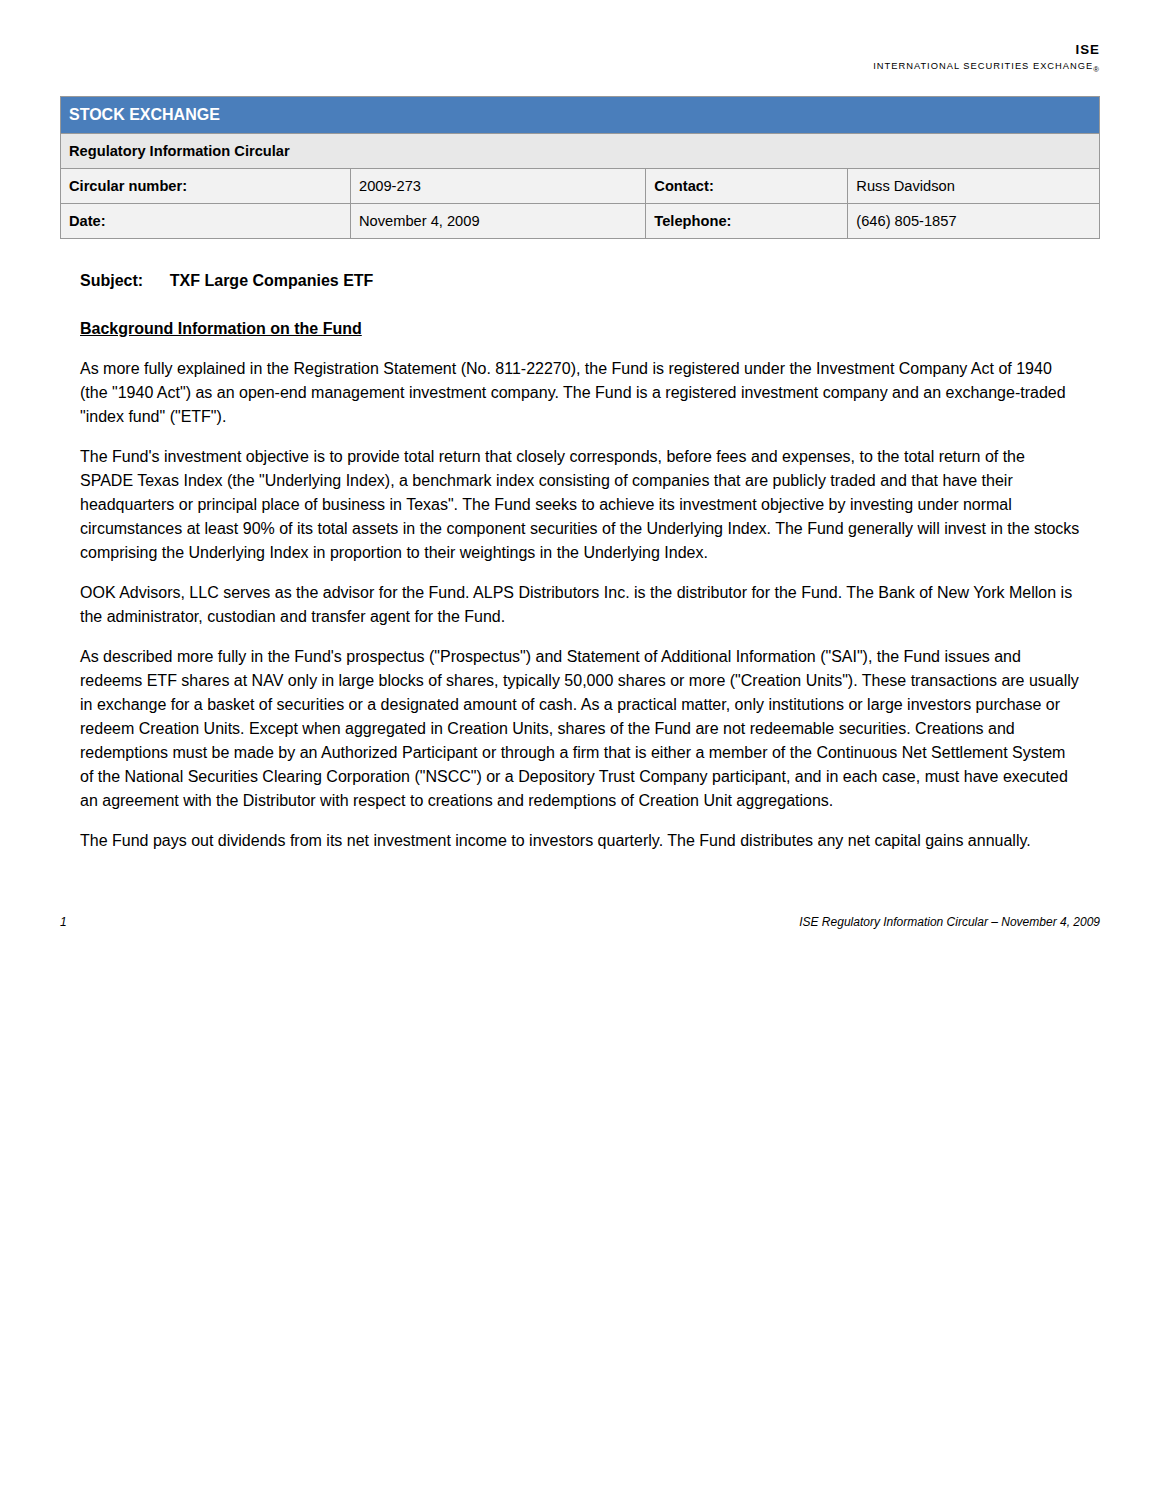ISE
INTERNATIONAL SECURITIES EXCHANGE®
| STOCK EXCHANGE |
| Regulatory Information Circular |
| Circular number: | 2009-273 | Contact: | Russ Davidson |
| Date: | November 4, 2009 | Telephone: | (646) 805-1857 |
Subject: TXF Large Companies ETF
Background Information on the Fund
As more fully explained in the Registration Statement (No. 811-22270), the Fund is registered under the Investment Company Act of 1940 (the "1940 Act") as an open-end management investment company. The Fund is a registered investment company and an exchange-traded "index fund" ("ETF").
The Fund's investment objective is to provide total return that closely corresponds, before fees and expenses, to the total return of the SPADE Texas Index (the "Underlying Index), a benchmark index consisting of companies that are publicly traded and that have their headquarters or principal place of business in Texas". The Fund seeks to achieve its investment objective by investing under normal circumstances at least 90% of its total assets in the component securities of the Underlying Index. The Fund generally will invest in the stocks comprising the Underlying Index in proportion to their weightings in the Underlying Index.
OOK Advisors, LLC serves as the advisor for the Fund. ALPS Distributors Inc. is the distributor for the Fund. The Bank of New York Mellon is the administrator, custodian and transfer agent for the Fund.
As described more fully in the Fund's prospectus ("Prospectus") and Statement of Additional Information ("SAI"), the Fund issues and redeems ETF shares at NAV only in large blocks of shares, typically 50,000 shares or more ("Creation Units"). These transactions are usually in exchange for a basket of securities or a designated amount of cash. As a practical matter, only institutions or large investors purchase or redeem Creation Units. Except when aggregated in Creation Units, shares of the Fund are not redeemable securities. Creations and redemptions must be made by an Authorized Participant or through a firm that is either a member of the Continuous Net Settlement System of the National Securities Clearing Corporation ("NSCC") or a Depository Trust Company participant, and in each case, must have executed an agreement with the Distributor with respect to creations and redemptions of Creation Unit aggregations.
The Fund pays out dividends from its net investment income to investors quarterly. The Fund distributes any net capital gains annually.
1 ISE Regulatory Information Circular – November 4, 2009